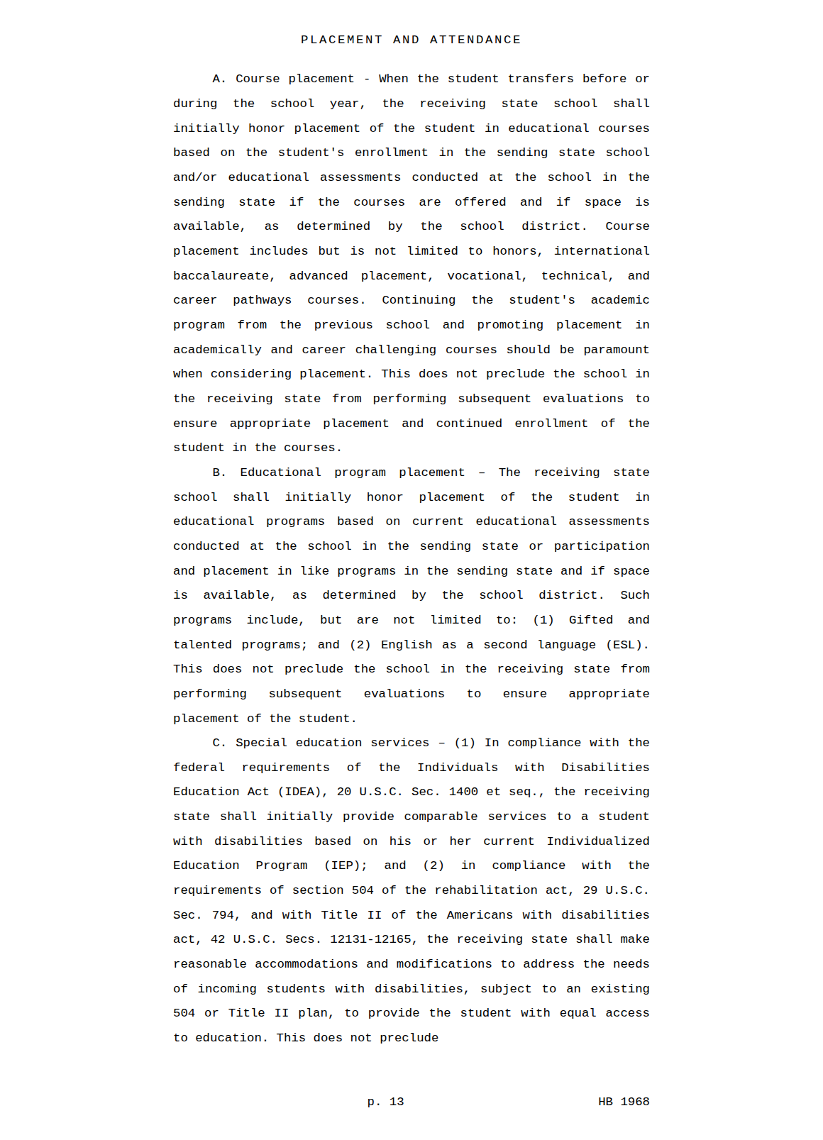PLACEMENT AND ATTENDANCE
A. Course placement - When the student transfers before or during the school year, the receiving state school shall initially honor placement of the student in educational courses based on the student's enrollment in the sending state school and/or educational assessments conducted at the school in the sending state if the courses are offered and if space is available, as determined by the school district. Course placement includes but is not limited to honors, international baccalaureate, advanced placement, vocational, technical, and career pathways courses. Continuing the student's academic program from the previous school and promoting placement in academically and career challenging courses should be paramount when considering placement. This does not preclude the school in the receiving state from performing subsequent evaluations to ensure appropriate placement and continued enrollment of the student in the courses.
B. Educational program placement – The receiving state school shall initially honor placement of the student in educational programs based on current educational assessments conducted at the school in the sending state or participation and placement in like programs in the sending state and if space is available, as determined by the school district. Such programs include, but are not limited to: (1) Gifted and talented programs; and (2) English as a second language (ESL). This does not preclude the school in the receiving state from performing subsequent evaluations to ensure appropriate placement of the student.
C. Special education services – (1) In compliance with the federal requirements of the Individuals with Disabilities Education Act (IDEA), 20 U.S.C. Sec. 1400 et seq., the receiving state shall initially provide comparable services to a student with disabilities based on his or her current Individualized Education Program (IEP); and (2) in compliance with the requirements of section 504 of the rehabilitation act, 29 U.S.C. Sec. 794, and with Title II of the Americans with disabilities act, 42 U.S.C. Secs. 12131-12165, the receiving state shall make reasonable accommodations and modifications to address the needs of incoming students with disabilities, subject to an existing 504 or Title II plan, to provide the student with equal access to education. This does not preclude
p. 13 HB 1968